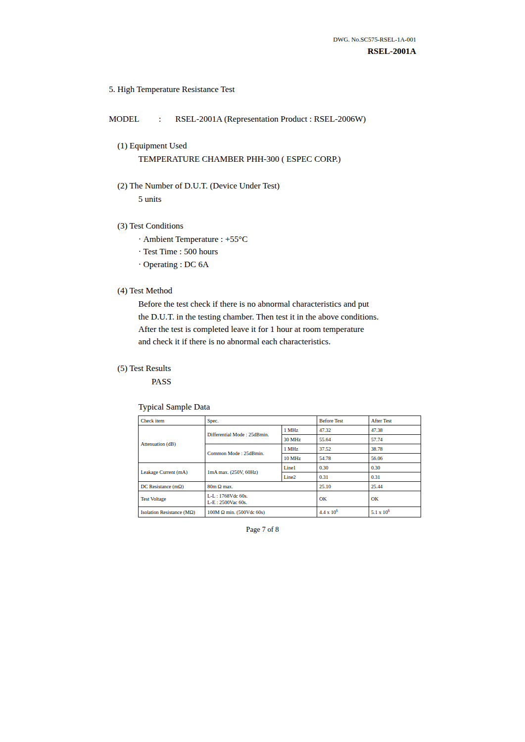DWG. No.SC575-RSEL-1A-001
RSEL-2001A
5. High Temperature Resistance Test
MODEL: RSEL-2001A (Representation Product : RSEL-2006W)
(1) Equipment Used
TEMPERATURE CHAMBER PHH-300 ( ESPEC CORP.)
(2) The Number of D.U.T. (Device Under Test)
5 units
(3) Test Conditions
Ambient Temperature : +55°C
Test Time : 500 hours
Operating : DC 6A
(4) Test Method
Before the test check if there is no abnormal characteristics and put
the D.U.T. in the testing chamber. Then test it in the above conditions.
After the test is completed leave it for 1 hour at room temperature
and check it if there is no abnormal each characteristics.
(5) Test Results
PASS
Typical Sample Data
| Check item | Spec. | Before Test | After Test |
| --- | --- | --- | --- |
| Attenuation (dB) | Differential Mode : 25dBmin. | 1 MHz | 47.32 | 47.38 |
| 30 MHz | 55.64 | 57.74 |
| Common Mode : 25dBmin. | 1 MHz | 37.52 | 38.78 |
| 10 MHz | 54.78 | 56.06 |
| Leakage Current (mA) | 1mA max. (250V, 60Hz) | Line1 | 0.30 | 0.30 |
| Line2 | 0.31 | 0.31 |
| DC Resistance (mΩ) | 80m Ω max. | 25.10 | 25.44 |
| Test Voltage | L-L : 1768Vdc 60s. L-E : 2500Vac 60s. | OK | OK |
| Isolation Resistance (MΩ) | 100M Ω min. (500Vdc 60s) | 4.4 x 10 6 | 5.1 x 10 6 |
Page 7 of 8